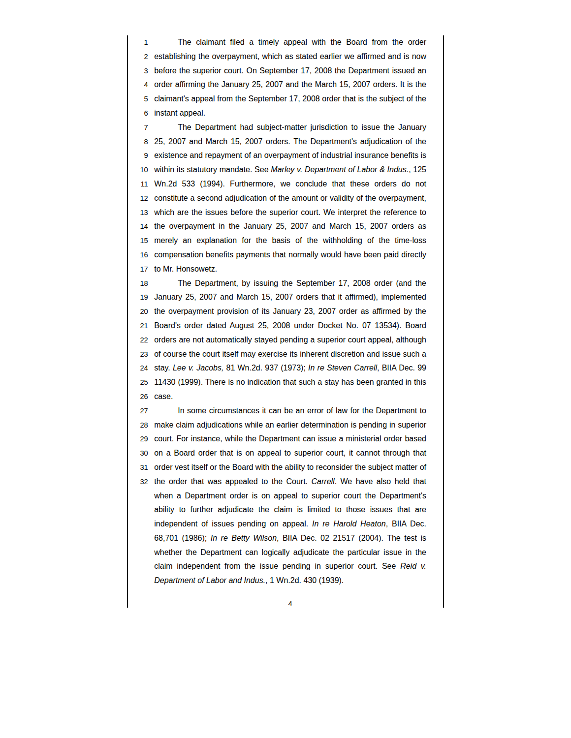1
2
3
4
5
6
7
8
9
10
11
12
13
14
15
16
17
18
19
20
21
22
23
24
25
26
27
28
29
30
31
32
The claimant filed a timely appeal with the Board from the order establishing the overpayment, which as stated earlier we affirmed and is now before the superior court. On September 17, 2008 the Department issued an order affirming the January 25, 2007 and the March 15, 2007 orders. It is the claimant's appeal from the September 17, 2008 order that is the subject of the instant appeal.
The Department had subject-matter jurisdiction to issue the January 25, 2007 and March 15, 2007 orders. The Department's adjudication of the existence and repayment of an overpayment of industrial insurance benefits is within its statutory mandate. See Marley v. Department of Labor & Indus., 125 Wn.2d 533 (1994). Furthermore, we conclude that these orders do not constitute a second adjudication of the amount or validity of the overpayment, which are the issues before the superior court. We interpret the reference to the overpayment in the January 25, 2007 and March 15, 2007 orders as merely an explanation for the basis of the withholding of the time-loss compensation benefits payments that normally would have been paid directly to Mr. Honsowetz.
The Department, by issuing the September 17, 2008 order (and the January 25, 2007 and March 15, 2007 orders that it affirmed), implemented the overpayment provision of its January 23, 2007 order as affirmed by the Board's order dated August 25, 2008 under Docket No. 07 13534). Board orders are not automatically stayed pending a superior court appeal, although of course the court itself may exercise its inherent discretion and issue such a stay. Lee v. Jacobs, 81 Wn.2d. 937 (1973); In re Steven Carrell, BIIA Dec. 99 11430 (1999). There is no indication that such a stay has been granted in this case.
In some circumstances it can be an error of law for the Department to make claim adjudications while an earlier determination is pending in superior court. For instance, while the Department can issue a ministerial order based on a Board order that is on appeal to superior court, it cannot through that order vest itself or the Board with the ability to reconsider the subject matter of the order that was appealed to the Court. Carrell. We have also held that when a Department order is on appeal to superior court the Department's ability to further adjudicate the claim is limited to those issues that are independent of issues pending on appeal. In re Harold Heaton, BIIA Dec. 68,701 (1986); In re Betty Wilson, BIIA Dec. 02 21517 (2004). The test is whether the Department can logically adjudicate the particular issue in the claim independent from the issue pending in superior court. See Reid v. Department of Labor and Indus., 1 Wn.2d. 430 (1939).
4